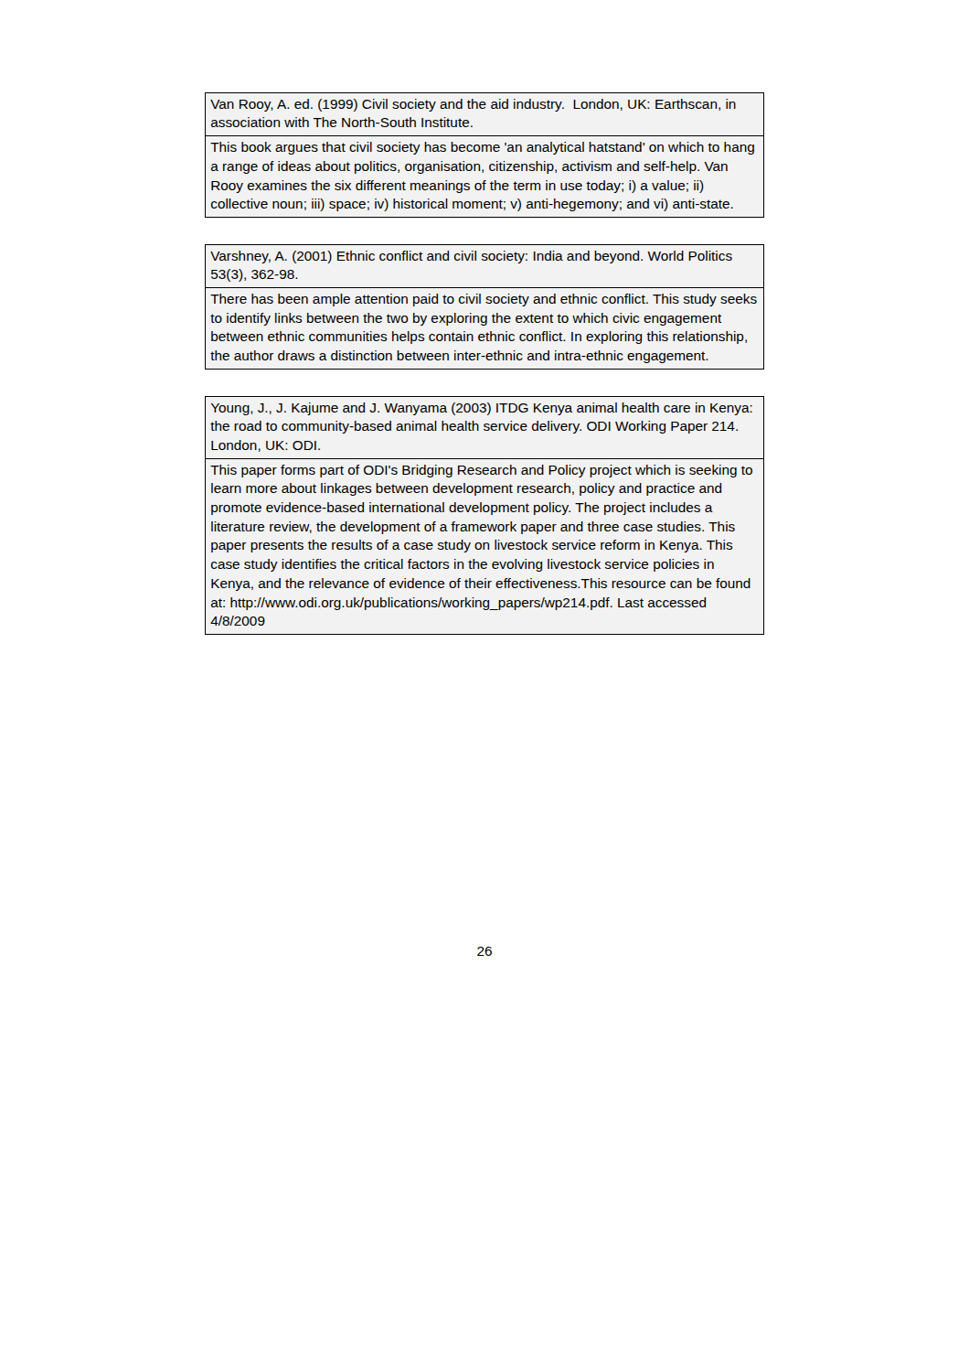| Van Rooy, A. ed. (1999) Civil society and the aid industry. London, UK: Earthscan, in association with The North-South Institute. |
| This book argues that civil society has become 'an analytical hatstand' on which to hang a range of ideas about politics, organisation, citizenship, activism and self-help. Van Rooy examines the six different meanings of the term in use today; i) a value; ii) collective noun; iii) space; iv) historical moment; v) anti-hegemony; and vi) anti-state. |
| Varshney, A. (2001) Ethnic conflict and civil society: India and beyond. World Politics 53(3), 362-98. |
| There has been ample attention paid to civil society and ethnic conflict. This study seeks to identify links between the two by exploring the extent to which civic engagement between ethnic communities helps contain ethnic conflict. In exploring this relationship, the author draws a distinction between inter-ethnic and intra-ethnic engagement. |
| Young, J., J. Kajume and J. Wanyama (2003) ITDG Kenya animal health care in Kenya: the road to community-based animal health service delivery. ODI Working Paper 214. London, UK: ODI. |
| This paper forms part of ODI's Bridging Research and Policy project which is seeking to learn more about linkages between development research, policy and practice and promote evidence-based international development policy. The project includes a literature review, the development of a framework paper and three case studies. This paper presents the results of a case study on livestock service reform in Kenya. This case study identifies the critical factors in the evolving livestock service policies in Kenya, and the relevance of evidence of their effectiveness.This resource can be found at: http://www.odi.org.uk/publications/working_papers/wp214.pdf. Last accessed 4/8/2009 |
26